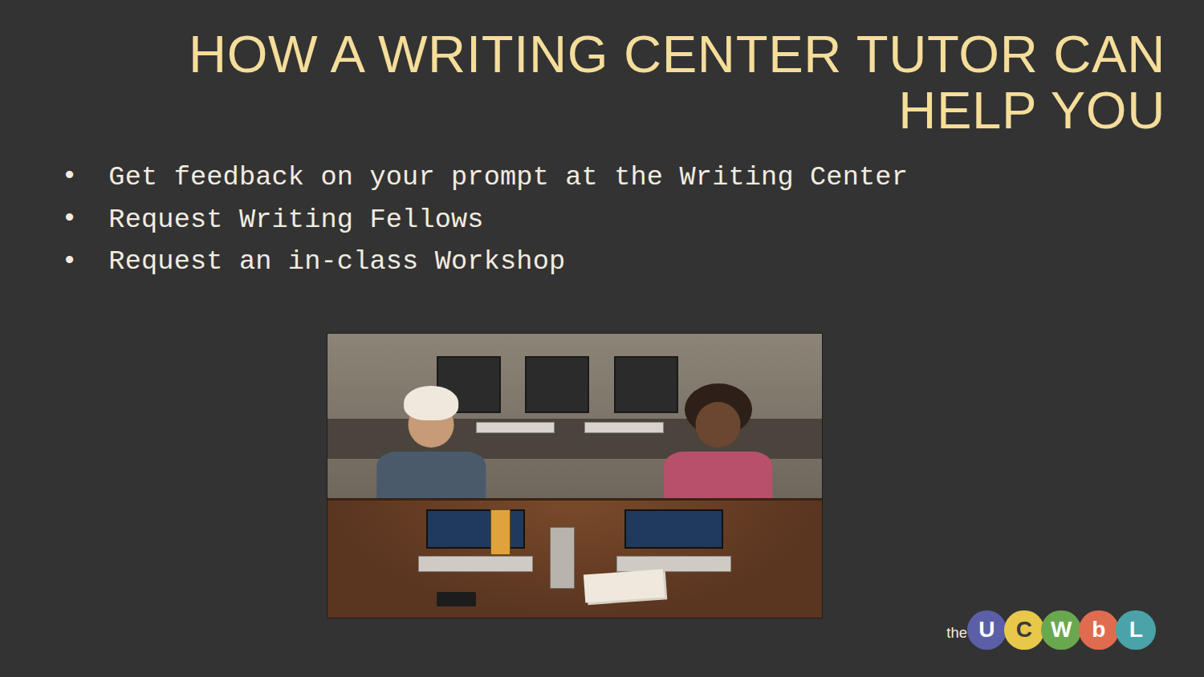How a Writing Center Tutor Can Help You
Get feedback on your prompt at the Writing Center
Request Writing Fellows
Request an in-class Workshop
the U C W b L